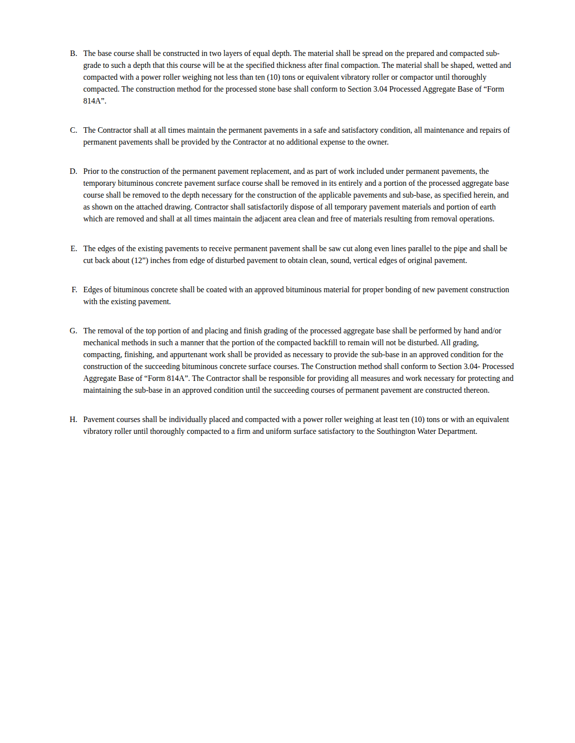The base course shall be constructed in two layers of equal depth. The material shall be spread on the prepared and compacted sub-grade to such a depth that this course will be at the specified thickness after final compaction. The material shall be shaped, wetted and compacted with a power roller weighing not less than ten (10) tons or equivalent vibratory roller or compactor until thoroughly compacted. The construction method for the processed stone base shall conform to Section 3.04 Processed Aggregate Base of “Form 814A”.
The Contractor shall at all times maintain the permanent pavements in a safe and satisfactory condition, all maintenance and repairs of permanent pavements shall be provided by the Contractor at no additional expense to the owner.
Prior to the construction of the permanent pavement replacement, and as part of work included under permanent pavements, the temporary bituminous concrete pavement surface course shall be removed in its entirely and a portion of the processed aggregate base course shall be removed to the depth necessary for the construction of the applicable pavements and sub-base, as specified herein, and as shown on the attached drawing. Contractor shall satisfactorily dispose of all temporary pavement materials and portion of earth which are removed and shall at all times maintain the adjacent area clean and free of materials resulting from removal operations.
The edges of the existing pavements to receive permanent pavement shall be saw cut along even lines parallel to the pipe and shall be cut back about (12”) inches from edge of disturbed pavement to obtain clean, sound, vertical edges of original pavement.
Edges of bituminous concrete shall be coated with an approved bituminous material for proper bonding of new pavement construction with the existing pavement.
The removal of the top portion of and placing and finish grading of the processed aggregate base shall be performed by hand and/or mechanical methods in such a manner that the portion of the compacted backfill to remain will not be disturbed. All grading, compacting, finishing, and appurtenant work shall be provided as necessary to provide the sub-base in an approved condition for the construction of the succeeding bituminous concrete surface courses. The Construction method shall conform to Section 3.04- Processed Aggregate Base of “Form 814A”. The Contractor shall be responsible for providing all measures and work necessary for protecting and maintaining the sub-base in an approved condition until the succeeding courses of permanent pavement are constructed thereon.
Pavement courses shall be individually placed and compacted with a power roller weighing at least ten (10) tons or with an equivalent vibratory roller until thoroughly compacted to a firm and uniform surface satisfactory to the Southington Water Department.